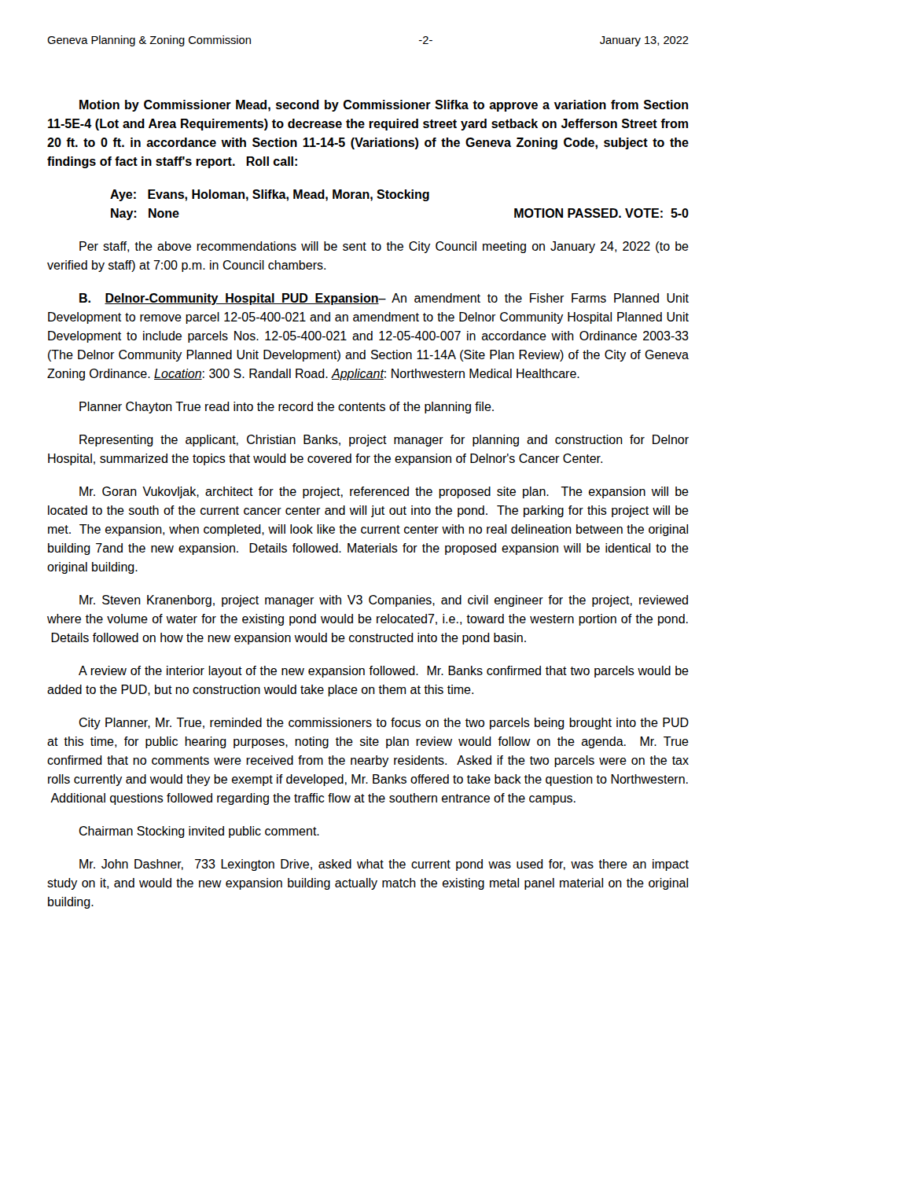Geneva Planning & Zoning Commission
-2-
January 13, 2022
Motion by Commissioner Mead, second by Commissioner Slifka to approve a variation from Section 11-5E-4 (Lot and Area Requirements) to decrease the required street yard setback on Jefferson Street from 20 ft. to 0 ft. in accordance with Section 11-14-5 (Variations) of the Geneva Zoning Code, subject to the findings of fact in staff's report. Roll call:
Aye: Evans, Holoman, Slifka, Mead, Moran, Stocking
Nay: None MOTION PASSED. VOTE: 5-0
Per staff, the above recommendations will be sent to the City Council meeting on January 24, 2022 (to be verified by staff) at 7:00 p.m. in Council chambers.
B. Delnor-Community Hospital PUD Expansion– An amendment to the Fisher Farms Planned Unit Development to remove parcel 12-05-400-021 and an amendment to the Delnor Community Hospital Planned Unit Development to include parcels Nos. 12-05-400-021 and 12-05-400-007 in accordance with Ordinance 2003-33 (The Delnor Community Planned Unit Development) and Section 11-14A (Site Plan Review) of the City of Geneva Zoning Ordinance. Location: 300 S. Randall Road. Applicant: Northwestern Medical Healthcare.
Planner Chayton True read into the record the contents of the planning file.
Representing the applicant, Christian Banks, project manager for planning and construction for Delnor Hospital, summarized the topics that would be covered for the expansion of Delnor's Cancer Center.
Mr. Goran Vukovljak, architect for the project, referenced the proposed site plan. The expansion will be located to the south of the current cancer center and will jut out into the pond. The parking for this project will be met. The expansion, when completed, will look like the current center with no real delineation between the original building 7and the new expansion. Details followed. Materials for the proposed expansion will be identical to the original building.
Mr. Steven Kranenborg, project manager with V3 Companies, and civil engineer for the project, reviewed where the volume of water for the existing pond would be relocated7, i.e., toward the western portion of the pond. Details followed on how the new expansion would be constructed into the pond basin.
A review of the interior layout of the new expansion followed. Mr. Banks confirmed that two parcels would be added to the PUD, but no construction would take place on them at this time.
City Planner, Mr. True, reminded the commissioners to focus on the two parcels being brought into the PUD at this time, for public hearing purposes, noting the site plan review would follow on the agenda. Mr. True confirmed that no comments were received from the nearby residents. Asked if the two parcels were on the tax rolls currently and would they be exempt if developed, Mr. Banks offered to take back the question to Northwestern. Additional questions followed regarding the traffic flow at the southern entrance of the campus.
Chairman Stocking invited public comment.
Mr. John Dashner, 733 Lexington Drive, asked what the current pond was used for, was there an impact study on it, and would the new expansion building actually match the existing metal panel material on the original building.